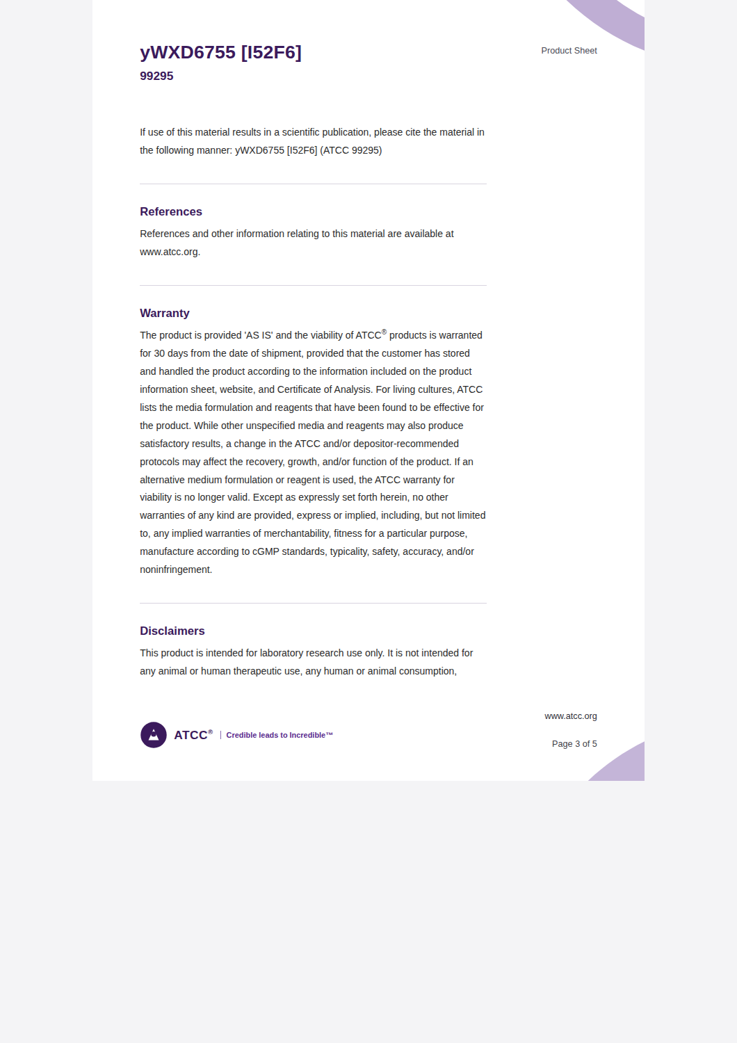yWXD6755 [I52F6]
99295
Product Sheet
If use of this material results in a scientific publication, please cite the material in the following manner: yWXD6755 [I52F6] (ATCC 99295)
References
References and other information relating to this material are available at www.atcc.org.
Warranty
The product is provided 'AS IS' and the viability of ATCC® products is warranted for 30 days from the date of shipment, provided that the customer has stored and handled the product according to the information included on the product information sheet, website, and Certificate of Analysis. For living cultures, ATCC lists the media formulation and reagents that have been found to be effective for the product. While other unspecified media and reagents may also produce satisfactory results, a change in the ATCC and/or depositor-recommended protocols may affect the recovery, growth, and/or function of the product. If an alternative medium formulation or reagent is used, the ATCC warranty for viability is no longer valid. Except as expressly set forth herein, no other warranties of any kind are provided, express or implied, including, but not limited to, any implied warranties of merchantability, fitness for a particular purpose, manufacture according to cGMP standards, typicality, safety, accuracy, and/or noninfringement.
Disclaimers
This product is intended for laboratory research use only. It is not intended for any animal or human therapeutic use, any human or animal consumption,
ATCC® Credible leads to Incredible™
www.atcc.org Page 3 of 5